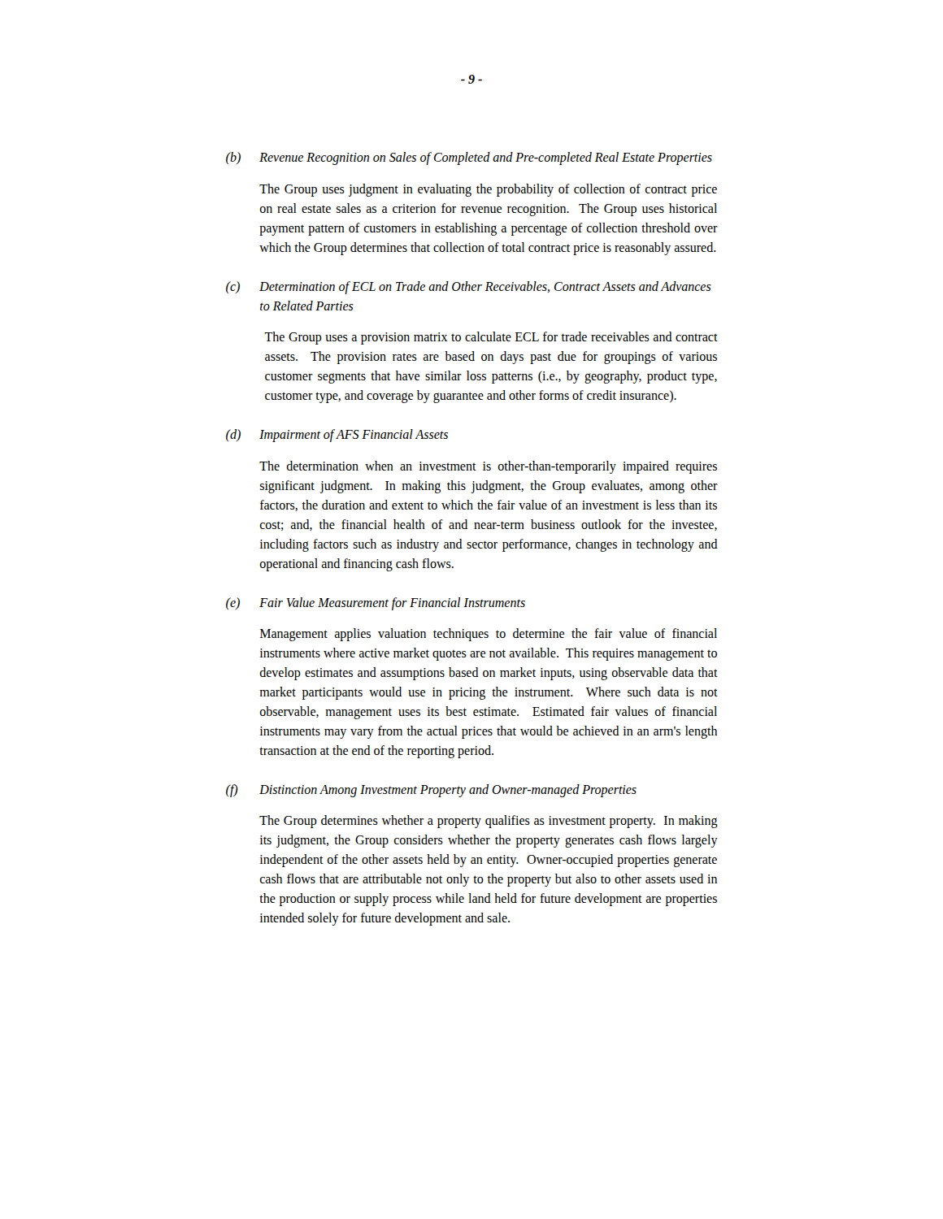- 9 -
(b) Revenue Recognition on Sales of Completed and Pre-completed Real Estate Properties
The Group uses judgment in evaluating the probability of collection of contract price on real estate sales as a criterion for revenue recognition. The Group uses historical payment pattern of customers in establishing a percentage of collection threshold over which the Group determines that collection of total contract price is reasonably assured.
(c) Determination of ECL on Trade and Other Receivables, Contract Assets and Advances to Related Parties
The Group uses a provision matrix to calculate ECL for trade receivables and contract assets. The provision rates are based on days past due for groupings of various customer segments that have similar loss patterns (i.e., by geography, product type, customer type, and coverage by guarantee and other forms of credit insurance).
(d) Impairment of AFS Financial Assets
The determination when an investment is other-than-temporarily impaired requires significant judgment. In making this judgment, the Group evaluates, among other factors, the duration and extent to which the fair value of an investment is less than its cost; and, the financial health of and near-term business outlook for the investee, including factors such as industry and sector performance, changes in technology and operational and financing cash flows.
(e) Fair Value Measurement for Financial Instruments
Management applies valuation techniques to determine the fair value of financial instruments where active market quotes are not available. This requires management to develop estimates and assumptions based on market inputs, using observable data that market participants would use in pricing the instrument. Where such data is not observable, management uses its best estimate. Estimated fair values of financial instruments may vary from the actual prices that would be achieved in an arm's length transaction at the end of the reporting period.
(f) Distinction Among Investment Property and Owner-managed Properties
The Group determines whether a property qualifies as investment property. In making its judgment, the Group considers whether the property generates cash flows largely independent of the other assets held by an entity. Owner-occupied properties generate cash flows that are attributable not only to the property but also to other assets used in the production or supply process while land held for future development are properties intended solely for future development and sale.